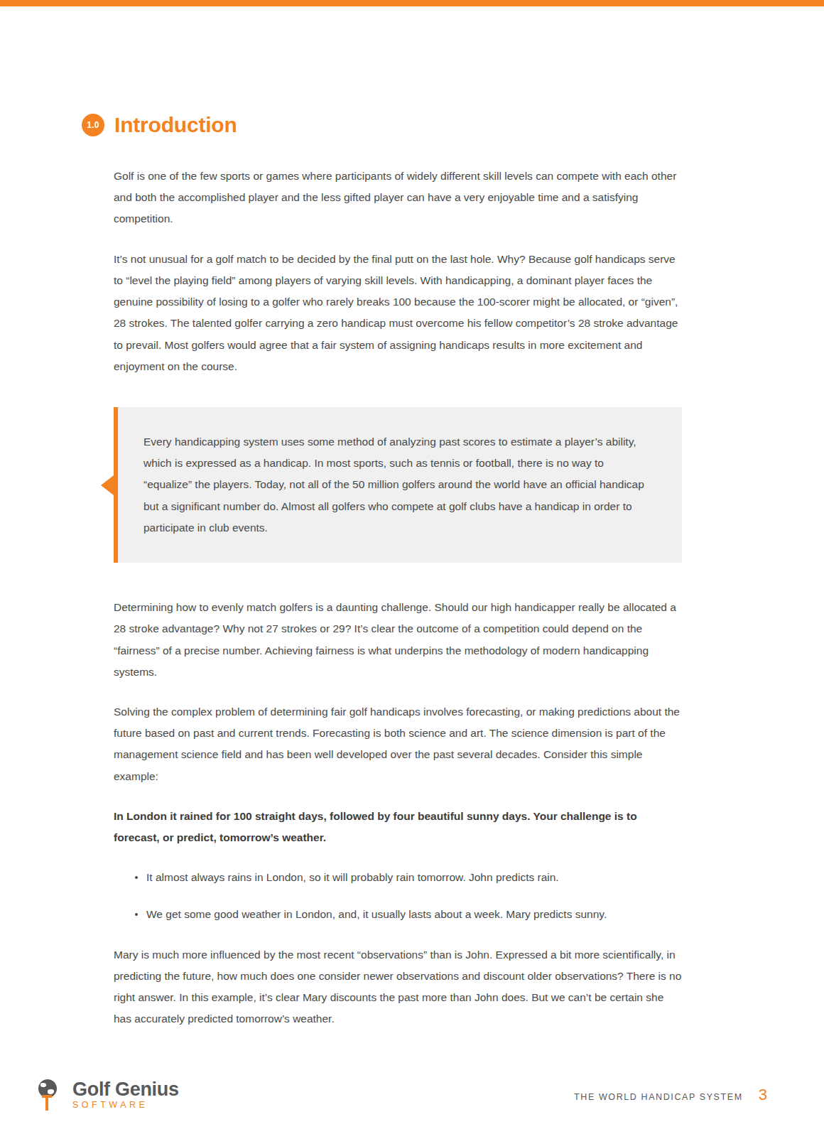1.0
Introduction
Golf is one of the few sports or games where participants of widely different skill levels can compete with each other and both the accomplished player and the less gifted player can have a very enjoyable time and a satisfying competition.
It’s not unusual for a golf match to be decided by the final putt on the last hole. Why? Because golf handicaps serve to “level the playing field” among players of varying skill levels. With handicapping, a dominant player faces the genuine possibility of losing to a golfer who rarely breaks 100 because the 100-scorer might be allocated, or “given”, 28 strokes. The talented golfer carrying a zero handicap must overcome his fellow competitor’s 28 stroke advantage to prevail. Most golfers would agree that a fair system of assigning handicaps results in more excitement and enjoyment on the course.
Every handicapping system uses some method of analyzing past scores to estimate a player’s ability, which is expressed as a handicap. In most sports, such as tennis or football, there is no way to “equalize” the players. Today, not all of the 50 million golfers around the world have an official handicap but a significant number do. Almost all golfers who compete at golf clubs have a handicap in order to participate in club events.
Determining how to evenly match golfers is a daunting challenge. Should our high handicapper really be allocated a 28 stroke advantage? Why not 27 strokes or 29? It’s clear the outcome of a competition could depend on the “fairness” of a precise number. Achieving fairness is what underpins the methodology of modern handicapping systems.
Solving the complex problem of determining fair golf handicaps involves forecasting, or making predictions about the future based on past and current trends. Forecasting is both science and art. The science dimension is part of the management science field and has been well developed over the past several decades. Consider this simple example:
In London it rained for 100 straight days, followed by four beautiful sunny days. Your challenge is to forecast, or predict, tomorrow’s weather.
It almost always rains in London, so it will probably rain tomorrow. John predicts rain.
We get some good weather in London, and, it usually lasts about a week. Mary predicts sunny.
Mary is much more influenced by the most recent “observations” than is John. Expressed a bit more scientifically, in predicting the future, how much does one consider newer observations and discount older observations? There is no right answer. In this example, it’s clear Mary discounts the past more than John does. But we can’t be certain she has accurately predicted tomorrow’s weather.
Golf Genius
SOFTWARE
The World Handicap System 3